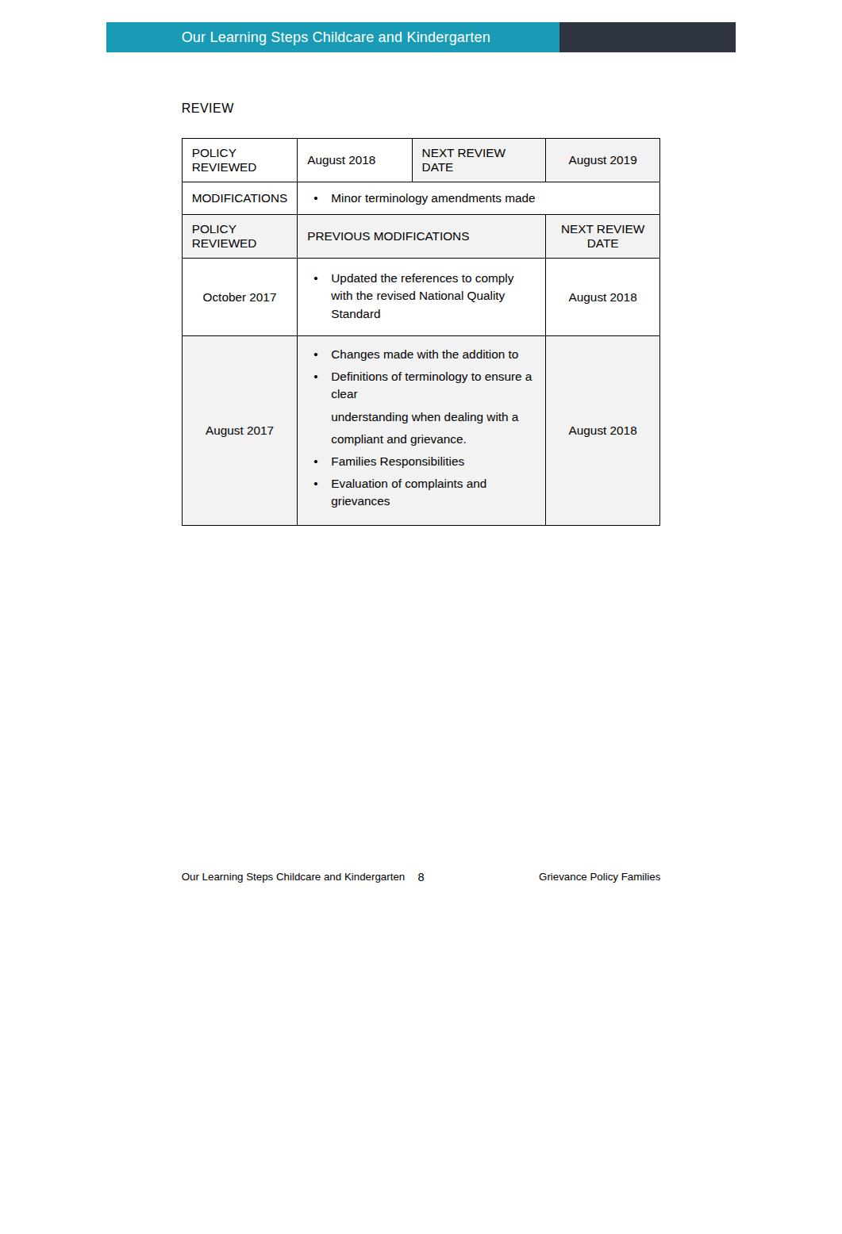Our Learning Steps Childcare and Kindergarten
REVIEW
| POLICY REVIEWED | August 2018 | NEXT REVIEW DATE | August 2019 |
| MODIFICATIONS | Minor terminology amendments made |
| POLICY REVIEWED | PREVIOUS MODIFICATIONS | NEXT REVIEW DATE |
| October 2017 | Updated the references to comply with the revised National Quality Standard | August 2018 |
| August 2017 | Changes made with the addition to Definitions of terminology to ensure a clear understanding when dealing with a compliant and grievance. Families Responsibilities Evaluation of complaints and grievances | August 2018 |
Our Learning Steps Childcare and Kindergarten
8
Grievance Policy Families